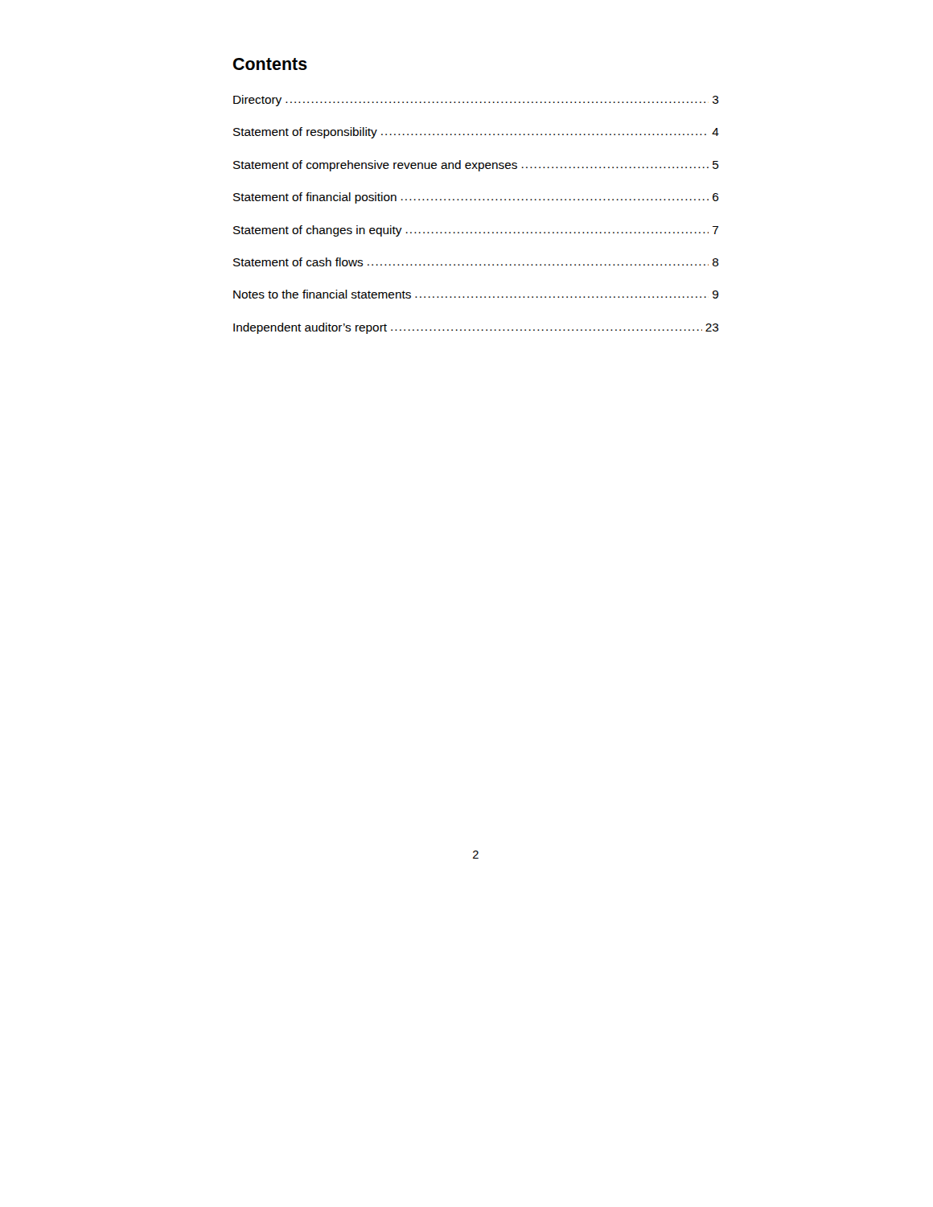Contents
Directory ........................................................................................................................................... 3
Statement of responsibility ............................................................................................................................. 4
Statement of comprehensive revenue and expenses ......................................................................................... 5
Statement of financial position ......................................................................................................................... 6
Statement of changes in equity ......................................................................................................................... 7
Statement of cash flows ......................................................................................................................... 8
Notes to the financial statements ......................................................................................................................... 9
Independent auditor’s report ......................................................................................................................... 23
2